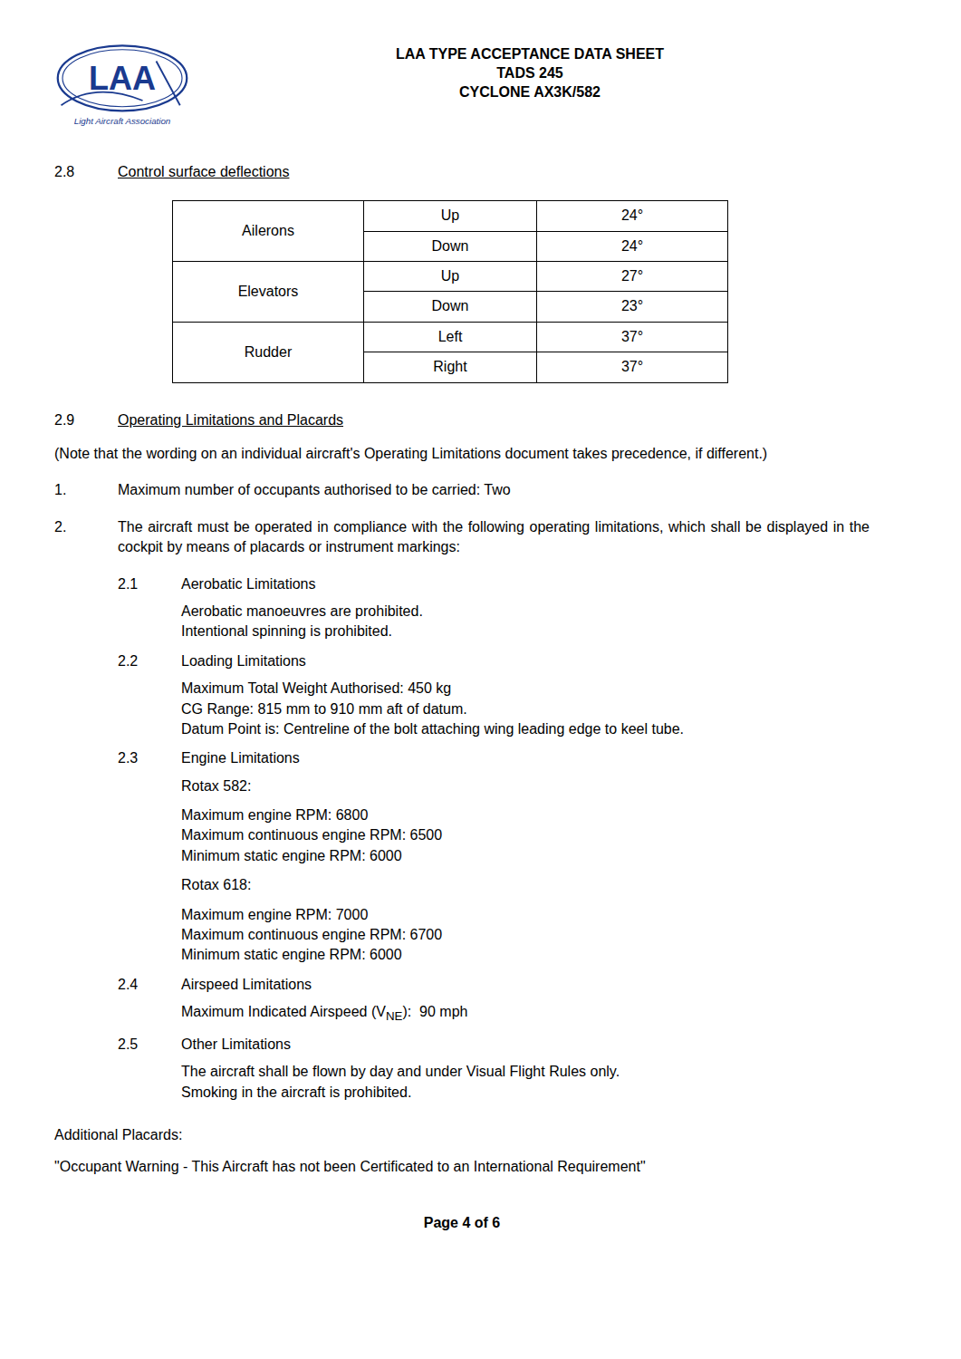LAA Light Aircraft Association
LAA TYPE ACCEPTANCE DATA SHEET
TADS 245
CYCLONE AX3K/582
2.8 Control surface deflections
| Ailerons | Up | 24° |
| Down | 24° |
| Elevators | Up | 27° |
| Down | 23° |
| Rudder | Left | 37° |
| Right | 37° |
2.9 Operating Limitations and Placards
(Note that the wording on an individual aircraft's Operating Limitations document takes precedence, if different.)
1. Maximum number of occupants authorised to be carried: Two
2. The aircraft must be operated in compliance with the following operating limitations, which shall be displayed in the cockpit by means of placards or instrument markings:
2.1 Aerobatic Limitations
Aerobatic manoeuvres are prohibited.
Intentional spinning is prohibited.
2.2 Loading Limitations
Maximum Total Weight Authorised: 450 kg
CG Range: 815 mm to 910 mm aft of datum.
Datum Point is: Centreline of the bolt attaching wing leading edge to keel tube.
2.3 Engine Limitations
Rotax 582:
Maximum engine RPM: 6800
Maximum continuous engine RPM: 6500
Minimum static engine RPM: 6000
Rotax 618:
Maximum engine RPM: 7000
Maximum continuous engine RPM: 6700
Minimum static engine RPM: 6000
2.4 Airspeed Limitations
Maximum Indicated Airspeed (VNE): 90 mph
2.5 Other Limitations
The aircraft shall be flown by day and under Visual Flight Rules only.
Smoking in the aircraft is prohibited.
Additional Placards:
"Occupant Warning - This Aircraft has not been Certificated to an International Requirement"
Page 4 of 6